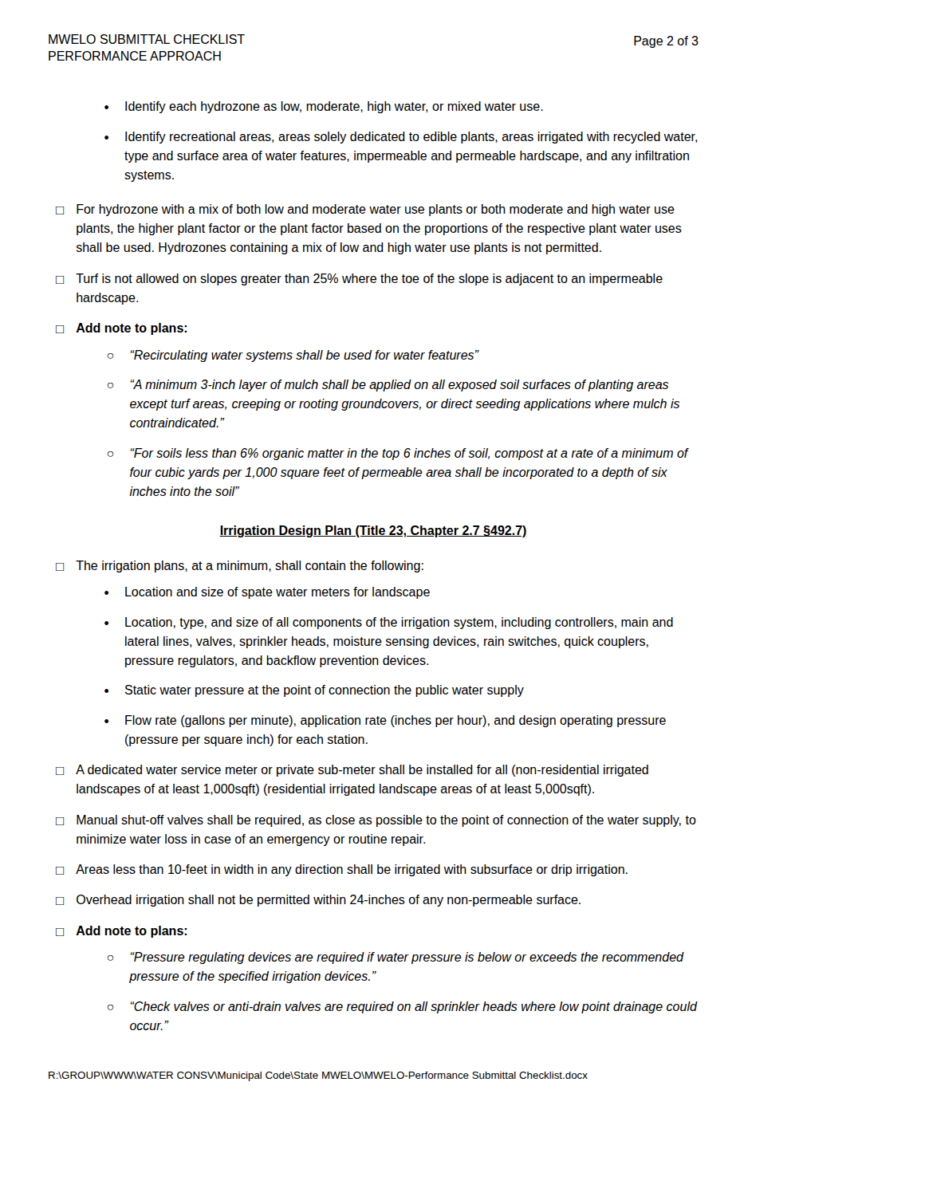MWELO Submittal Checklist
Performance Approach
Page 2 of 3
Identify each hydrozone as low, moderate, high water, or mixed water use.
Identify recreational areas, areas solely dedicated to edible plants, areas irrigated with recycled water, type and surface area of water features, impermeable and permeable hardscape, and any infiltration systems.
For hydrozone with a mix of both low and moderate water use plants or both moderate and high water use plants, the higher plant factor or the plant factor based on the proportions of the respective plant water uses shall be used. Hydrozones containing a mix of low and high water use plants is not permitted.
Turf is not allowed on slopes greater than 25% where the toe of the slope is adjacent to an impermeable hardscape.
Add note to plans:
“Recirculating water systems shall be used for water features”
“A minimum 3-inch layer of mulch shall be applied on all exposed soil surfaces of planting areas except turf areas, creeping or rooting groundcovers, or direct seeding applications where mulch is contraindicated.”
“For soils less than 6% organic matter in the top 6 inches of soil, compost at a rate of a minimum of four cubic yards per 1,000 square feet of permeable area shall be incorporated to a depth of six inches into the soil”
Irrigation Design Plan (Title 23, Chapter 2.7 §492.7)
The irrigation plans, at a minimum, shall contain the following:
Location and size of spate water meters for landscape
Location, type, and size of all components of the irrigation system, including controllers, main and lateral lines, valves, sprinkler heads, moisture sensing devices, rain switches, quick couplers, pressure regulators, and backflow prevention devices.
Static water pressure at the point of connection the public water supply
Flow rate (gallons per minute), application rate (inches per hour), and design operating pressure (pressure per square inch) for each station.
A dedicated water service meter or private sub-meter shall be installed for all (non-residential irrigated landscapes of at least 1,000sqft) (residential irrigated landscape areas of at least 5,000sqft).
Manual shut-off valves shall be required, as close as possible to the point of connection of the water supply, to minimize water loss in case of an emergency or routine repair.
Areas less than 10-feet in width in any direction shall be irrigated with subsurface or drip irrigation.
Overhead irrigation shall not be permitted within 24-inches of any non-permeable surface.
Add note to plans:
“Pressure regulating devices are required if water pressure is below or exceeds the recommended pressure of the specified irrigation devices.”
“Check valves or anti-drain valves are required on all sprinkler heads where low point drainage could occur.”
R:\GROUP\WWW\WATER CONSV\Municipal Code\State MWELO\MWELO-Performance Submittal Checklist.docx